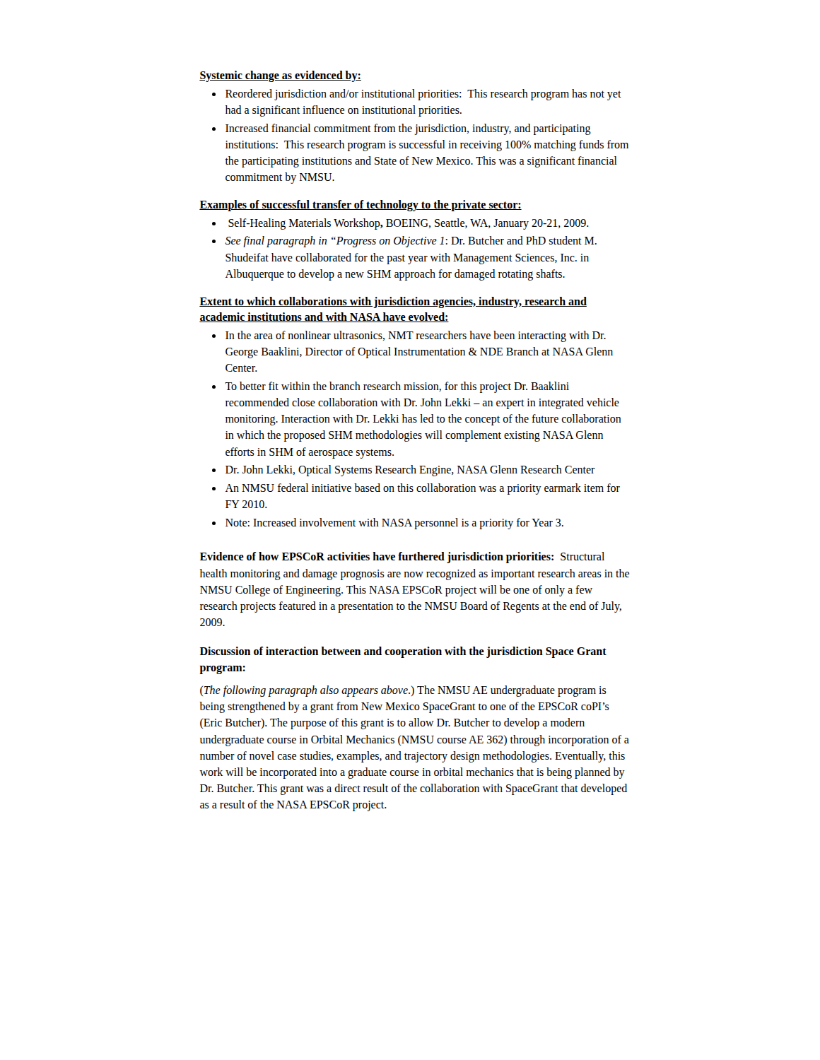Systemic change as evidenced by:
Reordered jurisdiction and/or institutional priorities: This research program has not yet had a significant influence on institutional priorities.
Increased financial commitment from the jurisdiction, industry, and participating institutions: This research program is successful in receiving 100% matching funds from the participating institutions and State of New Mexico. This was a significant financial commitment by NMSU.
Examples of successful transfer of technology to the private sector:
Self-Healing Materials Workshop, BOEING, Seattle, WA, January 20-21, 2009.
See final paragraph in “Progress on Objective 1: Dr. Butcher and PhD student M. Shudeifat have collaborated for the past year with Management Sciences, Inc. in Albuquerque to develop a new SHM approach for damaged rotating shafts.
Extent to which collaborations with jurisdiction agencies, industry, research and academic institutions and with NASA have evolved:
In the area of nonlinear ultrasonics, NMT researchers have been interacting with Dr. George Baaklini, Director of Optical Instrumentation & NDE Branch at NASA Glenn Center.
To better fit within the branch research mission, for this project Dr. Baaklini recommended close collaboration with Dr. John Lekki – an expert in integrated vehicle monitoring. Interaction with Dr. Lekki has led to the concept of the future collaboration in which the proposed SHM methodologies will complement existing NASA Glenn efforts in SHM of aerospace systems.
Dr. John Lekki, Optical Systems Research Engine, NASA Glenn Research Center
An NMSU federal initiative based on this collaboration was a priority earmark item for FY 2010.
Note: Increased involvement with NASA personnel is a priority for Year 3.
Evidence of how EPSCoR activities have furthered jurisdiction priorities: Structural health monitoring and damage prognosis are now recognized as important research areas in the NMSU College of Engineering. This NASA EPSCoR project will be one of only a few research projects featured in a presentation to the NMSU Board of Regents at the end of July, 2009.
Discussion of interaction between and cooperation with the jurisdiction Space Grant program:
(The following paragraph also appears above.) The NMSU AE undergraduate program is being strengthened by a grant from New Mexico SpaceGrant to one of the EPSCoR coPI’s (Eric Butcher). The purpose of this grant is to allow Dr. Butcher to develop a modern undergraduate course in Orbital Mechanics (NMSU course AE 362) through incorporation of a number of novel case studies, examples, and trajectory design methodologies. Eventually, this work will be incorporated into a graduate course in orbital mechanics that is being planned by Dr. Butcher. This grant was a direct result of the collaboration with SpaceGrant that developed as a result of the NASA EPSCoR project.